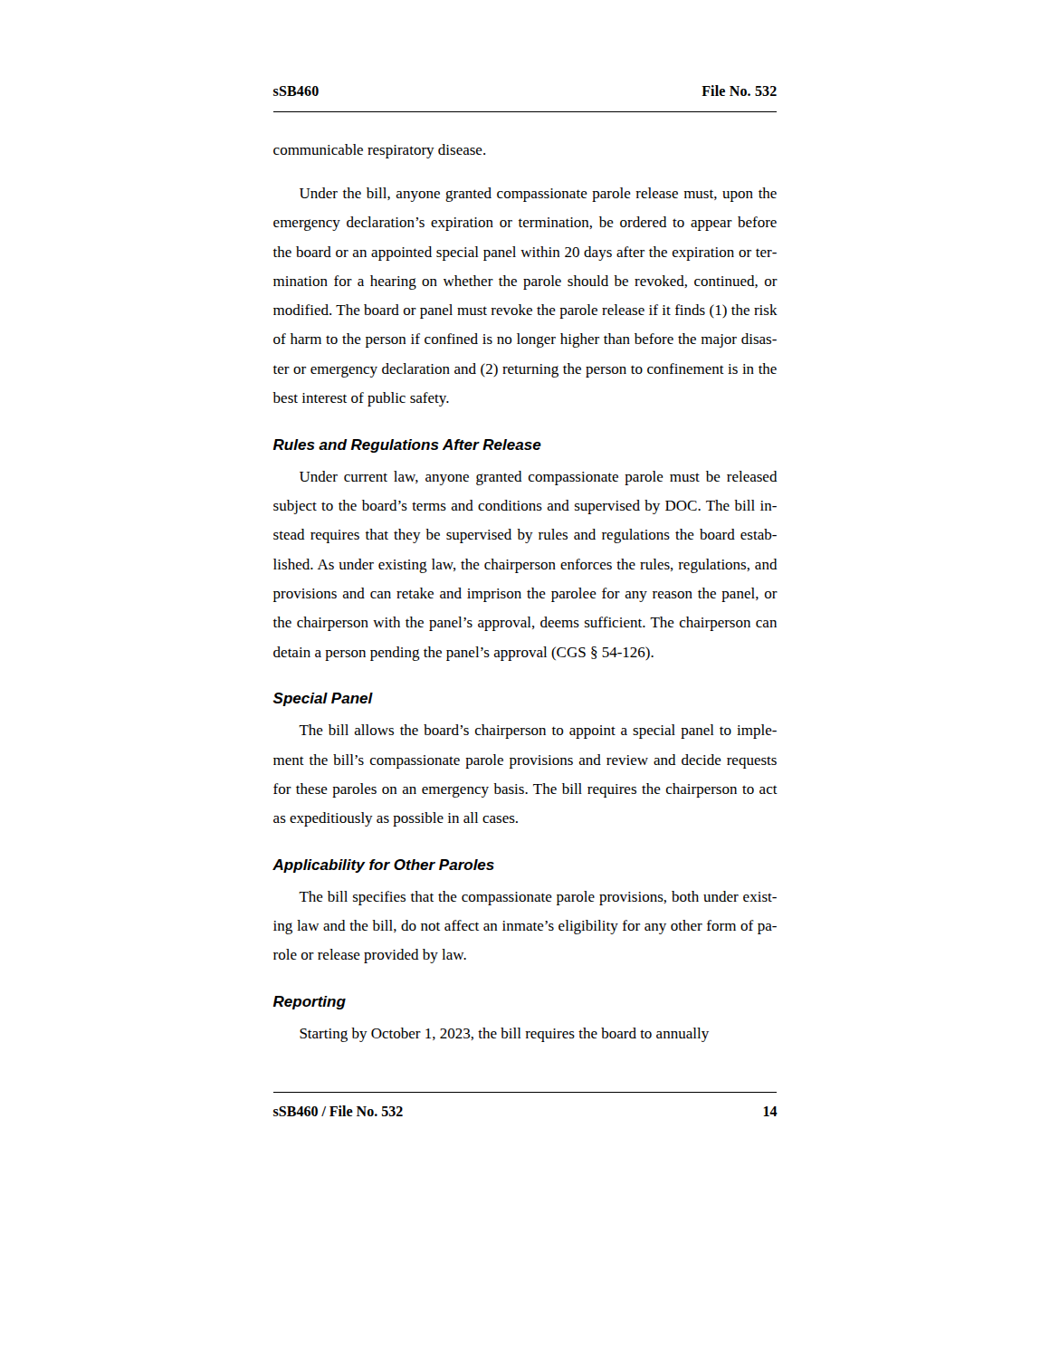sSB460 File No. 532
communicable respiratory disease.
Under the bill, anyone granted compassionate parole release must, upon the emergency declaration’s expiration or termination, be ordered to appear before the board or an appointed special panel within 20 days after the expiration or termination for a hearing on whether the parole should be revoked, continued, or modified. The board or panel must revoke the parole release if it finds (1) the risk of harm to the person if confined is no longer higher than before the major disaster or emergency declaration and (2) returning the person to confinement is in the best interest of public safety.
Rules and Regulations After Release
Under current law, anyone granted compassionate parole must be released subject to the board’s terms and conditions and supervised by DOC. The bill instead requires that they be supervised by rules and regulations the board established. As under existing law, the chairperson enforces the rules, regulations, and provisions and can retake and imprison the parolee for any reason the panel, or the chairperson with the panel’s approval, deems sufficient. The chairperson can detain a person pending the panel’s approval (CGS § 54-126).
Special Panel
The bill allows the board’s chairperson to appoint a special panel to implement the bill’s compassionate parole provisions and review and decide requests for these paroles on an emergency basis. The bill requires the chairperson to act as expeditiously as possible in all cases.
Applicability for Other Paroles
The bill specifies that the compassionate parole provisions, both under existing law and the bill, do not affect an inmate’s eligibility for any other form of parole or release provided by law.
Reporting
Starting by October 1, 2023, the bill requires the board to annually
sSB460 / File No. 532 14